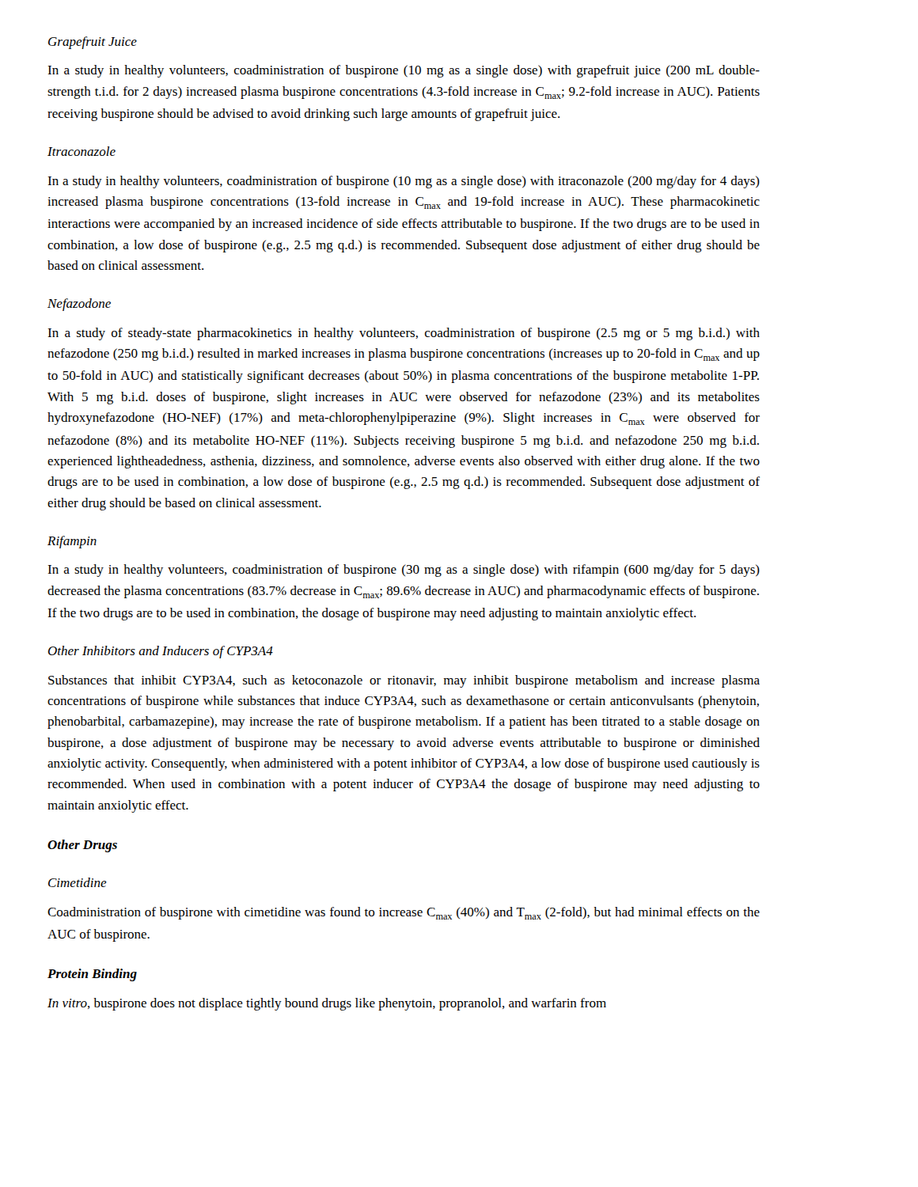Grapefruit Juice
In a study in healthy volunteers, coadministration of buspirone (10 mg as a single dose) with grapefruit juice (200 mL double-strength t.i.d. for 2 days) increased plasma buspirone concentrations (4.3-fold increase in Cmax; 9.2-fold increase in AUC). Patients receiving buspirone should be advised to avoid drinking such large amounts of grapefruit juice.
Itraconazole
In a study in healthy volunteers, coadministration of buspirone (10 mg as a single dose) with itraconazole (200 mg/day for 4 days) increased plasma buspirone concentrations (13-fold increase in Cmax and 19-fold increase in AUC). These pharmacokinetic interactions were accompanied by an increased incidence of side effects attributable to buspirone. If the two drugs are to be used in combination, a low dose of buspirone (e.g., 2.5 mg q.d.) is recommended. Subsequent dose adjustment of either drug should be based on clinical assessment.
Nefazodone
In a study of steady-state pharmacokinetics in healthy volunteers, coadministration of buspirone (2.5 mg or 5 mg b.i.d.) with nefazodone (250 mg b.i.d.) resulted in marked increases in plasma buspirone concentrations (increases up to 20-fold in Cmax and up to 50-fold in AUC) and statistically significant decreases (about 50%) in plasma concentrations of the buspirone metabolite 1-PP. With 5 mg b.i.d. doses of buspirone, slight increases in AUC were observed for nefazodone (23%) and its metabolites hydroxynefazodone (HO-NEF) (17%) and meta-chlorophenylpiperazine (9%). Slight increases in Cmax were observed for nefazodone (8%) and its metabolite HO-NEF (11%). Subjects receiving buspirone 5 mg b.i.d. and nefazodone 250 mg b.i.d. experienced lightheadedness, asthenia, dizziness, and somnolence, adverse events also observed with either drug alone. If the two drugs are to be used in combination, a low dose of buspirone (e.g., 2.5 mg q.d.) is recommended. Subsequent dose adjustment of either drug should be based on clinical assessment.
Rifampin
In a study in healthy volunteers, coadministration of buspirone (30 mg as a single dose) with rifampin (600 mg/day for 5 days) decreased the plasma concentrations (83.7% decrease in Cmax; 89.6% decrease in AUC) and pharmacodynamic effects of buspirone. If the two drugs are to be used in combination, the dosage of buspirone may need adjusting to maintain anxiolytic effect.
Other Inhibitors and Inducers of CYP3A4
Substances that inhibit CYP3A4, such as ketoconazole or ritonavir, may inhibit buspirone metabolism and increase plasma concentrations of buspirone while substances that induce CYP3A4, such as dexamethasone or certain anticonvulsants (phenytoin, phenobarbital, carbamazepine), may increase the rate of buspirone metabolism. If a patient has been titrated to a stable dosage on buspirone, a dose adjustment of buspirone may be necessary to avoid adverse events attributable to buspirone or diminished anxiolytic activity. Consequently, when administered with a potent inhibitor of CYP3A4, a low dose of buspirone used cautiously is recommended. When used in combination with a potent inducer of CYP3A4 the dosage of buspirone may need adjusting to maintain anxiolytic effect.
Other Drugs
Cimetidine
Coadministration of buspirone with cimetidine was found to increase Cmax (40%) and Tmax (2-fold), but had minimal effects on the AUC of buspirone.
Protein Binding
In vitro, buspirone does not displace tightly bound drugs like phenytoin, propranolol, and warfarin from